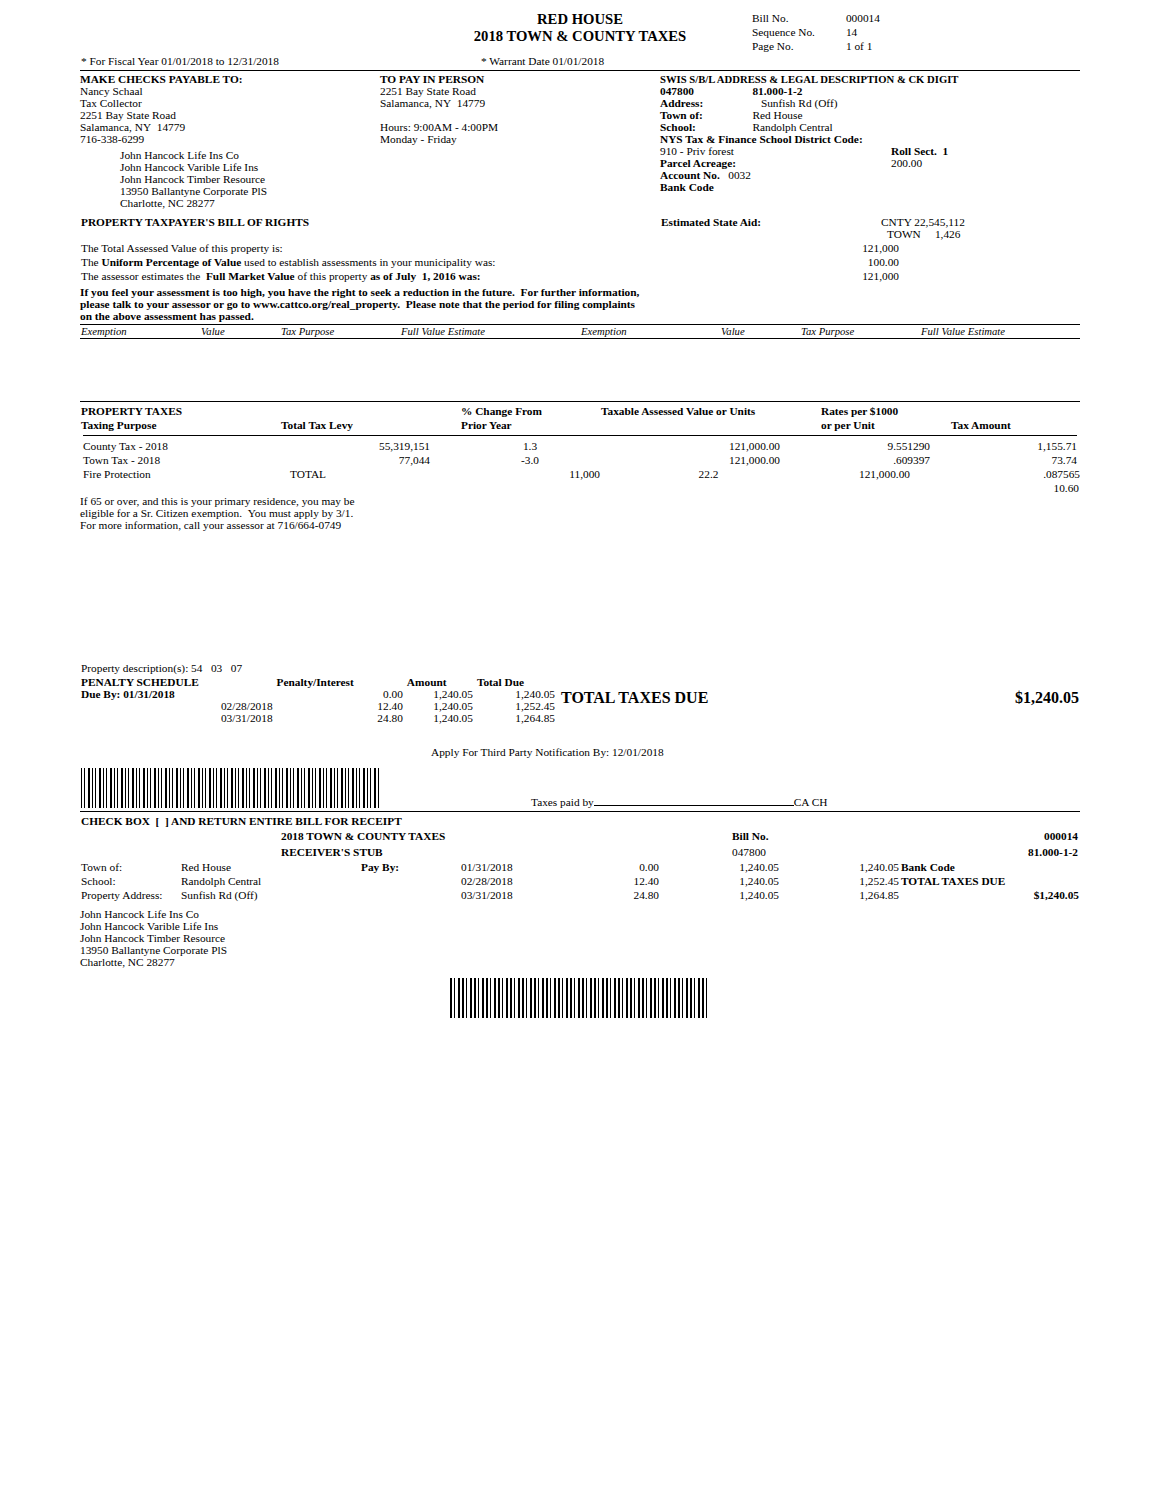| | RED HOUSE 2018 TOWN & COUNTY TAXES | / Bill No. / 000014 / / Sequence No. / 14 / / Page No. / 1 of 1 / |
| * For Fiscal Year 01/01/2018 to 12/31/2018 | * Warrant Date 01/01/2018 | |
| MAKE CHECKS PAYABLE TO: | TO PAY IN PERSON | SWIS S/B/L ADDRESS & LEGAL DESCRIPTION & CK DIGIT |
| Nancy Schaal Tax Collector 2251 Bay State Road Salamanca, NY 14779 716-338-6299 | 2251 Bay State Road Salamanca, NY 14779 Hours: 9:00AM - 4:00PM Monday - Friday | / 047800 / 81.000-1-2 / / Address: / Sunfish Rd (Off) / / Town of: / Red House / / School: / Randolph Central / / NYS Tax & Finance School District Code: / |
| John Hancock Life Ins Co John Hancock Varible Life Ins John Hancock Timber Resource 13950 Ballantyne Corporate PlS Charlotte, NC 28277 | / 910 - Priv forest / Roll Sect. 1 / / Parcel Acreage: / 200.00 / / Account No. 0032 / / / Bank Code / / |
| PROPERTY TAXPAYER'S BILL OF RIGHTS | Estimated State Aid: | CNTY 22,545,112 TOWN 1,426 |
| The Total Assessed Value of this property is: | 121,000 | |
| The Uniform Percentage of Value used to establish assessments in your municipality was: | 100.00 | |
| The assessor estimates the Full Market Value of this property as of July 1, 2016 was: | 121,000 | |
If you feel your assessment is too high, you have the right to seek a reduction in the future. For further information,
please talk to your assessor or go to www.cattco.org/real_property. Please note that the period for filing complaints
on the above assessment has passed.
| Exemption | Value | Tax Purpose | Full Value Estimate | Exemption | Value | Tax Purpose | Full Value Estimate |
| PROPERTY TAXES | | % Change From | Taxable Assessed Value or Units | Rates per $1000 | |
| --- | --- | --- | --- | --- | --- |
| Taxing Purpose | Total Tax Levy | Prior Year | | or per Unit | Tax Amount |
| County Tax - 2018 | 55,319,151 | 1.3 | 121,000.00 | 9.551290 | 1,155.71 |
| Town Tax - 2018 | 77,044 | -3.0 | 121,000.00 | .609397 | 73.74 |
| Fire Protection | TOTAL | 11,000 | 22.2 | 121,000.00 | .087565 |
| | 10.60 |
If 65 or over, and this is your primary residence, you may be
eligible for a Sr. Citizen exemption. You must apply by 3/1.
For more information, call your assessor at 716/664-0749
| Property description(s): 54 03 07 |
| / PENALTY SCHEDULE / Penalty/Interest / Amount / Total Due / / Due By: 01/31/2018 / 0.00 / 1,240.05 / 1,240.05 / / 02/28/2018 / 12.40 / 1,240.05 / 1,252.45 / / 03/31/2018 / 24.80 / 1,240.05 / 1,264.85 / | TOTAL TAXES DUE | $1,240.05 |
| | Apply For Third Party Notification By: 12/01/2018 |
| | Taxes paid by CA CH |
| CHECK BOX [ ] AND RETURN ENTIRE BILL FOR RECEIPT |
| | 2018 TOWN & COUNTY TAXES | / Bill No. / 000014 / |
| | RECEIVER'S STUB | / 047800 / 81.000-1-2 / |
| Town of: | Red House | Pay By: | 01/31/2018 | 0.00 | 1,240.05 | 1,240.05 | Bank Code |
| School: | Randolph Central | | 02/28/2018 | 12.40 | 1,240.05 | 1,252.45 | TOTAL TAXES DUE |
| Property Address: | Sunfish Rd (Off) | | 03/31/2018 | 24.80 | 1,240.05 | 1,264.85 | $1,240.05 |
John Hancock Life Ins Co
John Hancock Varible Life Ins
John Hancock Timber Resource
13950 Ballantyne Corporate PlS
Charlotte, NC 28277